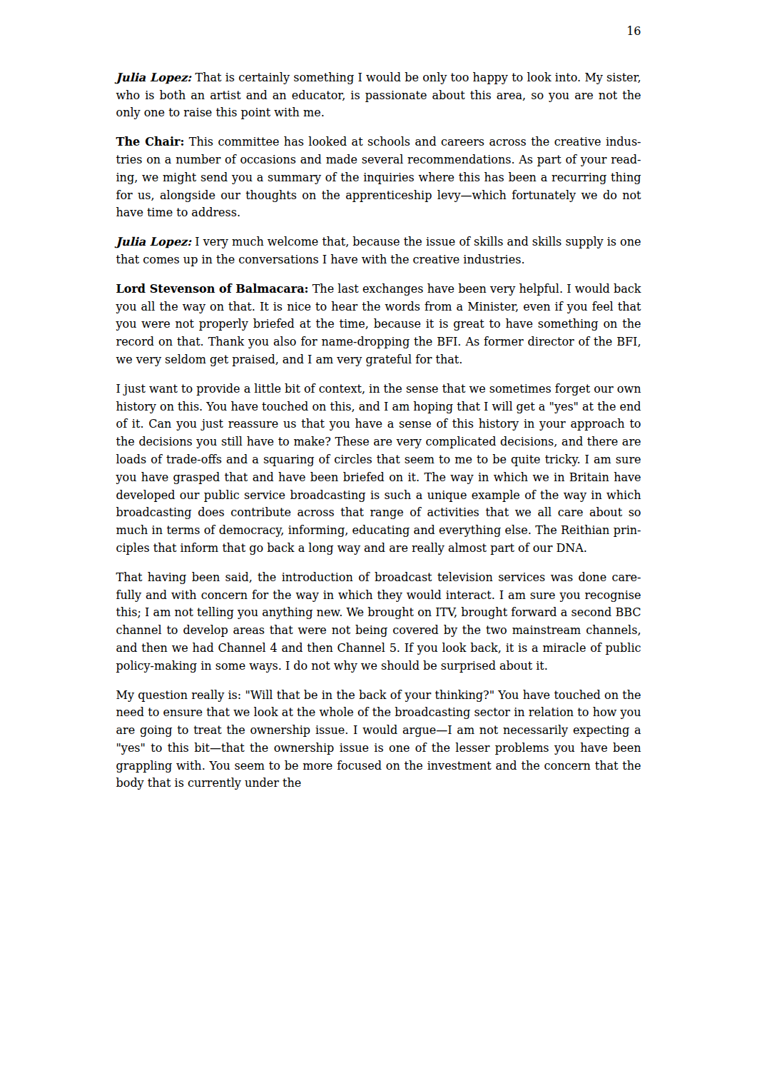16
Julia Lopez: That is certainly something I would be only too happy to look into. My sister, who is both an artist and an educator, is passionate about this area, so you are not the only one to raise this point with me.
The Chair: This committee has looked at schools and careers across the creative industries on a number of occasions and made several recommendations. As part of your reading, we might send you a summary of the inquiries where this has been a recurring thing for us, alongside our thoughts on the apprenticeship levy—which fortunately we do not have time to address.
Julia Lopez: I very much welcome that, because the issue of skills and skills supply is one that comes up in the conversations I have with the creative industries.
Lord Stevenson of Balmacara: The last exchanges have been very helpful. I would back you all the way on that. It is nice to hear the words from a Minister, even if you feel that you were not properly briefed at the time, because it is great to have something on the record on that. Thank you also for name-dropping the BFI. As former director of the BFI, we very seldom get praised, and I am very grateful for that.
I just want to provide a little bit of context, in the sense that we sometimes forget our own history on this. You have touched on this, and I am hoping that I will get a "yes" at the end of it. Can you just reassure us that you have a sense of this history in your approach to the decisions you still have to make? These are very complicated decisions, and there are loads of trade-offs and a squaring of circles that seem to me to be quite tricky. I am sure you have grasped that and have been briefed on it. The way in which we in Britain have developed our public service broadcasting is such a unique example of the way in which broadcasting does contribute across that range of activities that we all care about so much in terms of democracy, informing, educating and everything else. The Reithian principles that inform that go back a long way and are really almost part of our DNA.
That having been said, the introduction of broadcast television services was done carefully and with concern for the way in which they would interact. I am sure you recognise this; I am not telling you anything new. We brought on ITV, brought forward a second BBC channel to develop areas that were not being covered by the two mainstream channels, and then we had Channel 4 and then Channel 5. If you look back, it is a miracle of public policy-making in some ways. I do not why we should be surprised about it.
My question really is: "Will that be in the back of your thinking?" You have touched on the need to ensure that we look at the whole of the broadcasting sector in relation to how you are going to treat the ownership issue. I would argue—I am not necessarily expecting a "yes" to this bit—that the ownership issue is one of the lesser problems you have been grappling with. You seem to be more focused on the investment and the concern that the body that is currently under the